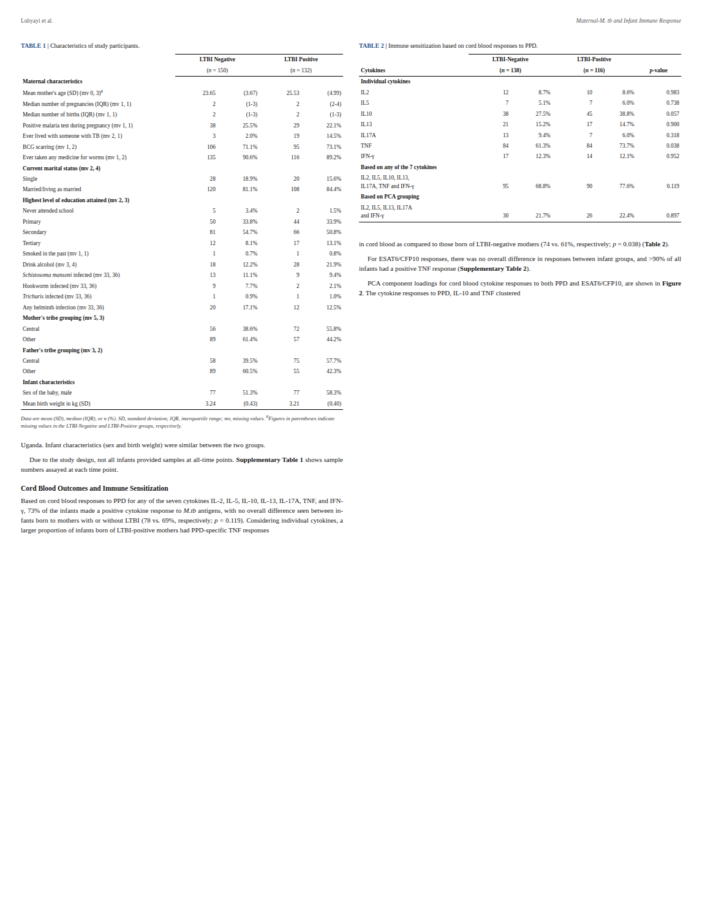Lubyayi et al.
Maternal-M. tb and Infant Immune Response
TABLE 1 | Characteristics of study participants.
| | LTBI Negative | LTBI Positive |
| --- | --- | --- |
| | ( n = 150) | ( n = 132) |
| Maternal characteristics | | | | |
| Mean mother's age (SD) (mv 0, 3) a | 23.65 | (3.67) | 25.53 | (4.99) |
| Median number of pregnancies (IQR) (mv 1, 1) | 2 | (1-3) | 2 | (2-4) |
| Median number of births (IQR) (mv 1, 1) | 2 | (1-3) | 2 | (1-3) |
| Positive malaria test during pregnancy (mv 1, 1) | 38 | 25.5% | 29 | 22.1% |
| Ever lived with someone with TB (mv 2, 1) | 3 | 2.0% | 19 | 14.5% |
| BCG scarring (mv 1, 2) | 106 | 71.1% | 95 | 73.1% |
| Ever taken any medicine for worms (mv 1, 2) | 135 | 90.6% | 116 | 89.2% |
| Current marital status (mv 2, 4) | | | | |
| Single | 28 | 18.9% | 20 | 15.6% |
| Married/living as married | 120 | 81.1% | 108 | 84.4% |
| Highest level of education attained (mv 2, 3) | | | | |
| Never attended school | 5 | 3.4% | 2 | 1.5% |
| Primary | 50 | 33.8% | 44 | 33.9% |
| Secondary | 81 | 54.7% | 66 | 50.8% |
| Tertiary | 12 | 8.1% | 17 | 13.1% |
| Smoked in the past (mv 1, 1) | 1 | 0.7% | 1 | 0.8% |
| Drink alcohol (mv 3, 4) | 18 | 12.2% | 28 | 21.9% |
| Schistosoma mansoni infected (mv 33, 36) | 13 | 11.1% | 9 | 9.4% |
| Hookworm infected (mv 33, 36) | 9 | 7.7% | 2 | 2.1% |
| Trichuris infected (mv 33, 36) | 1 | 0.9% | 1 | 1.0% |
| Any helminth infection (mv 33, 36) | 20 | 17.1% | 12 | 12.5% |
| Mother's tribe grouping (mv 5, 3) | | | | |
| Central | 56 | 38.6% | 72 | 55.8% |
| Other | 89 | 61.4% | 57 | 44.2% |
| Father's tribe grouping (mv 3, 2) | | | | |
| Central | 58 | 39.5% | 75 | 57.7% |
| Other | 89 | 60.5% | 55 | 42.3% |
| Infant characteristics | | | | |
| Sex of the baby, male | 77 | 51.3% | 77 | 58.3% |
| Mean birth weight in kg (SD) | 3.24 | (0.43) | 3.21 | (0.40) |
Data are mean (SD), median (IQR), or n (%). SD, standard deviation; IQR, interquartile range; mv, missing values. aFigures in parentheses indicate missing values in the LTBI-Negative and LTBI-Positive groups, respectively.
Uganda. Infant characteristics (sex and birth weight) were similar between the two groups.
Due to the study design, not all infants provided samples at all-time points. Supplementary Table 1 shows sample numbers assayed at each time point.
Cord Blood Outcomes and Immune Sensitization
Based on cord blood responses to PPD for any of the seven cytokines IL-2, IL-5, IL-10, IL-13, IL-17A, TNF, and IFN-γ, 73% of the infants made a positive cytokine response to M.tb antigens, with no overall difference seen between infants born to mothers with or without LTBI (78 vs. 69%, respectively; p = 0.119). Considering individual cytokines, a larger proportion of infants born of LTBI-positive mothers had PPD-specific TNF responses
TABLE 2 | Immune sensitization based on cord blood responses to PPD.
| | LTBI-Negative | LTBI-Positive | |
| --- | --- | --- | --- |
| Cytokines | ( n = 138) | ( n = 116) | p -value |
| Individual cytokines | | | | | |
| IL2 | 12 | 8.7% | 10 | 8.6% | 0.983 |
| IL5 | 7 | 5.1% | 7 | 6.0% | 0.738 |
| IL10 | 38 | 27.5% | 45 | 38.8% | 0.057 |
| IL13 | 21 | 15.2% | 17 | 14.7% | 0.900 |
| IL17A | 13 | 9.4% | 7 | 6.0% | 0.318 |
| TNF | 84 | 61.3% | 84 | 73.7% | 0.038 |
| IFN-γ | 17 | 12.3% | 14 | 12.1% | 0.952 |
| Based on any of the 7 cytokines | | | | | |
| IL2, IL5, IL10, IL13, IL17A, TNF and IFN-γ | 95 | 68.8% | 90 | 77.6% | 0.119 |
| Based on PCA grouping | | | | | |
| IL2, IL5, IL13, IL17A and IFN-γ | 30 | 21.7% | 26 | 22.4% | 0.897 |
in cord blood as compared to those born of LTBI-negative mothers (74 vs. 61%, respectively; p = 0.038) (Table 2).
For ESAT6/CFP10 responses, there was no overall difference in responses between infant groups, and >90% of all infants had a positive TNF response (Supplementary Table 2).
PCA component loadings for cord blood cytokine responses to both PPD and ESAT6/CFP10, are shown in Figure 2. The cytokine responses to PPD, IL-10 and TNF clustered